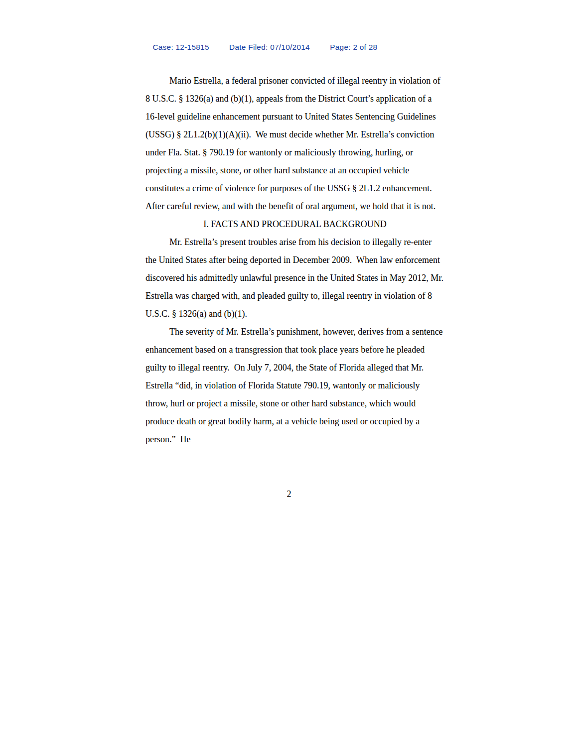Case: 12-15815 Date Filed: 07/10/2014 Page: 2 of 28
Mario Estrella, a federal prisoner convicted of illegal reentry in violation of 8 U.S.C. § 1326(a) and (b)(1), appeals from the District Court’s application of a 16-level guideline enhancement pursuant to United States Sentencing Guidelines (USSG) § 2L1.2(b)(1)(A)(ii). We must decide whether Mr. Estrella’s conviction under Fla. Stat. § 790.19 for wantonly or maliciously throwing, hurling, or projecting a missile, stone, or other hard substance at an occupied vehicle constitutes a crime of violence for purposes of the USSG § 2L1.2 enhancement. After careful review, and with the benefit of oral argument, we hold that it is not.
I. Facts and Procedural Background
Mr. Estrella’s present troubles arise from his decision to illegally re-enter the United States after being deported in December 2009. When law enforcement discovered his admittedly unlawful presence in the United States in May 2012, Mr. Estrella was charged with, and pleaded guilty to, illegal reentry in violation of 8 U.S.C. § 1326(a) and (b)(1).
The severity of Mr. Estrella’s punishment, however, derives from a sentence enhancement based on a transgression that took place years before he pleaded guilty to illegal reentry. On July 7, 2004, the State of Florida alleged that Mr. Estrella “did, in violation of Florida Statute 790.19, wantonly or maliciously throw, hurl or project a missile, stone or other hard substance, which would produce death or great bodily harm, at a vehicle being used or occupied by a person.” He
2